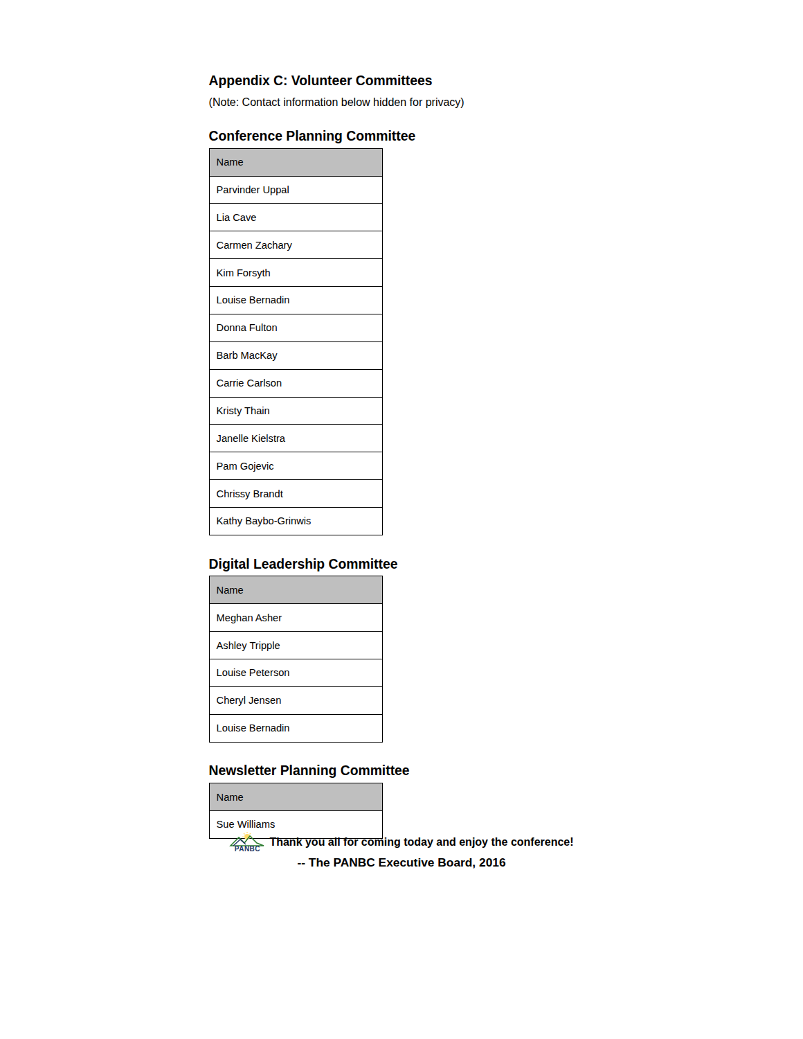Appendix C: Volunteer Committees
(Note: Contact information below hidden for privacy)
Conference Planning Committee
| Name |
| --- |
| Parvinder Uppal |
| Lia Cave |
| Carmen Zachary |
| Kim Forsyth |
| Louise Bernadin |
| Donna Fulton |
| Barb MacKay |
| Carrie Carlson |
| Kristy Thain |
| Janelle Kielstra |
| Pam Gojevic |
| Chrissy Brandt |
| Kathy Baybo-Grinwis |
Digital Leadership Committee
| Name |
| --- |
| Meghan Asher |
| Ashley Tripple |
| Louise Peterson |
| Cheryl Jensen |
| Louise Bernadin |
Newsletter Planning Committee
| Name |
| --- |
| Sue Williams |
PANBC
Thank you all for coming today and enjoy the conference!
-- The PANBC Executive Board, 2016